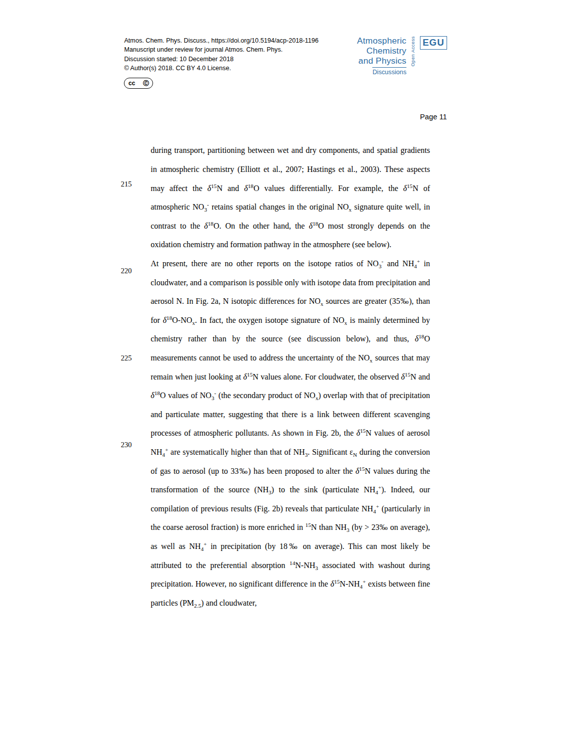Atmos. Chem. Phys. Discuss., https://doi.org/10.5194/acp-2018-1196
Manuscript under review for journal Atmos. Chem. Phys.
Discussion started: 10 December 2018
© Author(s) 2018. CC BY 4.0 License.
ccⒸ
Atmospheric
Chemistry
and Physics
Discussions
Open Access
EGU
Page 11
during transport, partitioning between wet and dry components, and spatial gradients in atmospheric chemistry (Elliott et al., 2007; Hastings et al., 2003). These aspects may affect the δ15N and δ18O values differentially. For example, the δ15N of atmospheric NO3- retains spatial 215changes in the original NOx signature quite well, in contrast to the δ18O. On the other hand, the δ18O most strongly depends on the oxidation chemistry and formation pathway in the atmosphere (see below).
At present, there are no other reports on the isotope ratios of NO3- and NH4+ in cloudwater, and a comparison is possible only with isotope data from precipitation and aerosol N. In Fig. 2a, 220 N isotopic differences for NOx sources are greater (35‰), than for δ18O-NOx. In fact, the oxygen isotope signature of NOx is mainly determined by chemistry rather than by the source (see discussion below), and thus, δ18O measurements cannot be used to address the uncertainty of the NOx sources that may remain when just looking at δ15N values alone. For cloudwater, the observed δ15N and δ18O values of NO3- (the secondary product of NOx) overlap with that of precipitation 225and particulate matter, suggesting that there is a link between different scavenging processes of atmospheric pollutants. As shown in Fig. 2b, the δ15N values of aerosol NH4+ are systematically higher than that of NH3. Significant εN during the conversion of gas to aerosol (up to 33‰) has been proposed to alter the δ15N values during the transformation of the source (NH3) to the sink (particulate NH4+). Indeed, our compilation of previous results (Fig. 2b) reveals that particulate 230 NH4+ (particularly in the coarse aerosol fraction) is more enriched in 15N than NH3 (by > 23‰ on average), as well as NH4+ in precipitation (by 18‰ on average). This can most likely be attributed to the preferential absorption 14N-NH3 associated with washout during precipitation. However, no significant difference in the δ15N-NH4+ exists between fine particles (PM2.5) and cloudwater,